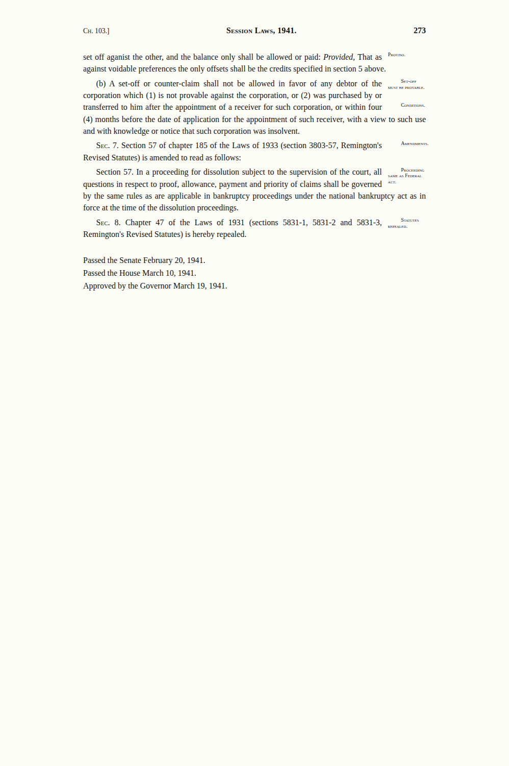Ch. 103.] Session Laws, 1941. 273
Proviso. set off aganist the other, and the balance only shall be allowed or paid: Provided, That as against voidable preferences the only offsets shall be the credits specified in section 5 above.
Set-off must be provable.(b) A set-off or counter-claim shall not be allowed in favor of any debtor of the corporation which Conditions.(1) is not provable against the corporation, or (2) was purchased by or transferred to him after the appointment of a receiver for such corporation, or within four (4) months before the date of application for the appointment of such receiver, with a view to such use and with knowledge or notice that such corporation was insolvent.
Amendments. Sec. 7. Section 57 of chapter 185 of the Laws of 1933 (section 3803-57, Remington's Revised Statutes) is amended to read as follows:
Proceeding same as Federal act. Section 57. In a proceeding for dissolution subject to the supervision of the court, all questions in respect to proof, allowance, payment and priority of claims shall be governed by the same rules as are applicable in bankruptcy proceedings under the national bankruptcy act as in force at the time of the dissolution proceedings.
Statutes repealed. Sec. 8. Chapter 47 of the Laws of 1931 (sections 5831-1, 5831-2 and 5831-3, Remington's Revised Statutes) is hereby repealed.
Passed the Senate February 20, 1941.
Passed the House March 10, 1941.
Approved by the Governor March 19, 1941.